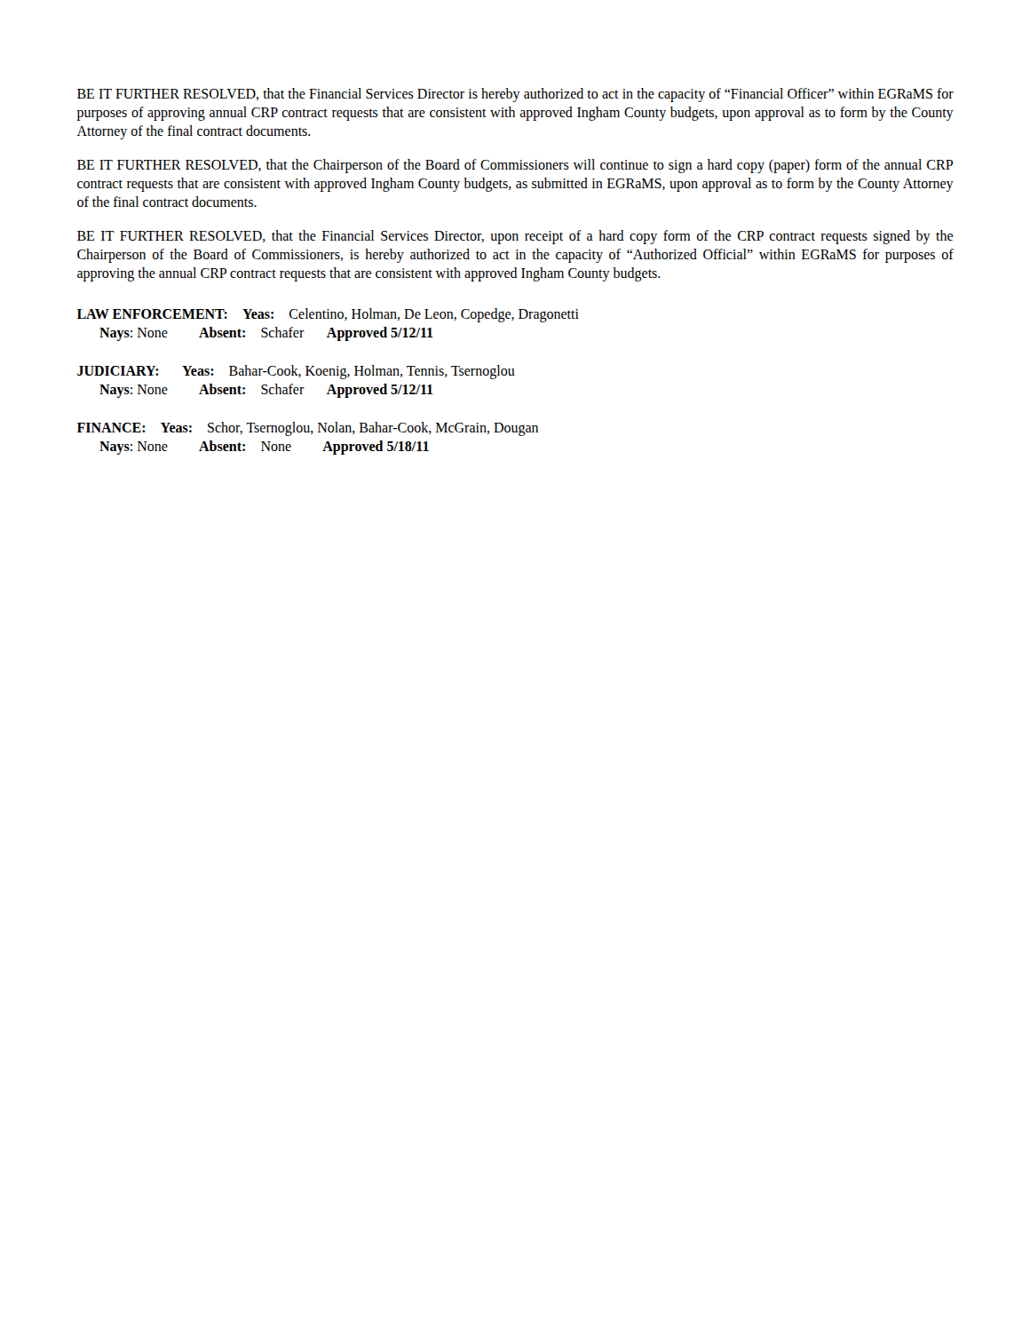BE IT FURTHER RESOLVED, that the Financial Services Director is hereby authorized to act in the capacity of “Financial Officer” within EGRaMS for purposes of approving annual CRP contract requests that are consistent with approved Ingham County budgets, upon approval as to form by the County Attorney of the final contract documents.
BE IT FURTHER RESOLVED, that the Chairperson of the Board of Commissioners will continue to sign a hard copy (paper) form of the annual CRP contract requests that are consistent with approved Ingham County budgets, as submitted in EGRaMS, upon approval as to form by the County Attorney of the final contract documents.
BE IT FURTHER RESOLVED, that the Financial Services Director, upon receipt of a hard copy form of the CRP contract requests signed by the Chairperson of the Board of Commissioners, is hereby authorized to act in the capacity of “Authorized Official” within EGRaMS for purposes of approving the annual CRP contract requests that are consistent with approved Ingham County budgets.
LAW ENFORCEMENT: Yeas: Celentino, Holman, De Leon, Copedge, Dragonetti
Nays: None Absent: Schafer Approved 5/12/11
JUDICIARY: Yeas: Bahar-Cook, Koenig, Holman, Tennis, Tsernoglou
Nays: None Absent: Schafer Approved 5/12/11
FINANCE: Yeas: Schor, Tsernoglou, Nolan, Bahar-Cook, McGrain, Dougan
Nays: None Absent: None Approved 5/18/11